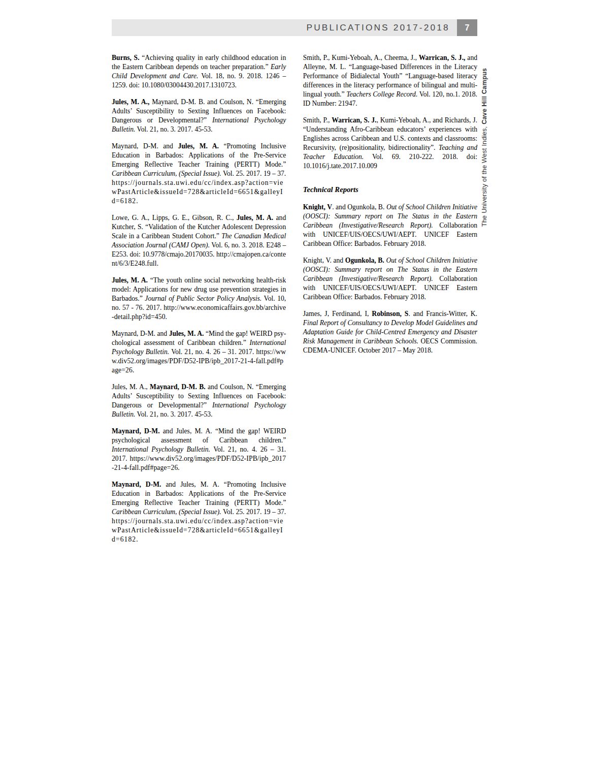Publications 2017-2018
7
The University of the West Indies, Cave Hill Campus
Burns, S. “Achieving quality in early childhood education in the Eastern Caribbean depends on teacher preparation.” Early Child Development and Care. Vol. 18, no. 9. 2018. 1246 – 1259. doi: 10.1080/03004430.2017.1310723.
Jules, M. A., Maynard, D-M. B. and Coulson, N. “Emerging Adults’ Susceptibility to Sexting Influences on Facebook: Dangerous or Developmental?” International Psychology Bulletin. Vol. 21, no. 3. 2017. 45-53.
Maynard, D-M. and Jules, M. A. “Promoting Inclusive Education in Barbados: Applications of the Pre-Service Emerging Reflective Teacher Training (PERTT) Mode.” Caribbean Curriculum, (Special Issue). Vol. 25. 2017. 19 – 37. https://journals.sta.uwi.edu/cc/index.asp?action=viewPastArticle&issueId=728&articleId=6651&galleyId=6182.
Lowe, G. A., Lipps, G. E., Gibson, R. C., Jules, M. A. and Kutcher, S. “Validation of the Kutcher Adolescent Depression Scale in a Caribbean Student Cohort.” The Canadian Medical Association Journal (CAMJ Open). Vol. 6, no. 3. 2018. E248 – E253. doi: 10.9778/cmajo.20170035. http://cmajopen.ca/content/6/3/E248.full.
Jules, M. A. “The youth online social networking health-risk model: Applications for new drug use prevention strategies in Barbados.” Journal of Public Sector Policy Analysis. Vol. 10, no. 57 - 76. 2017. http://www.economicaffairs.gov.bb/archive-detail.php?id=450.
Maynard, D-M. and Jules, M. A. “Mind the gap! WEIRD psychological assessment of Caribbean children.” International Psychology Bulletin. Vol. 21, no. 4. 26 – 31. 2017. https://www.div52.org/images/PDF/D52-IPB/ipb_2017-21-4-fall.pdf#page=26.
Jules, M. A., Maynard, D-M. B. and Coulson, N. “Emerging Adults’ Susceptibility to Sexting Influences on Facebook: Dangerous or Developmental?” International Psychology Bulletin. Vol. 21, no. 3. 2017. 45-53.
Maynard, D-M. and Jules, M. A. “Mind the gap! WEIRD psychological assessment of Caribbean children.” International Psychology Bulletin. Vol. 21, no. 4. 26 – 31. 2017. https://www.div52.org/images/PDF/D52-IPB/ipb_2017-21-4-fall.pdf#page=26.
Maynard, D-M. and Jules, M. A. “Promoting Inclusive Education in Barbados: Applications of the Pre-Service Emerging Reflective Teacher Training (PERTT) Mode.” Caribbean Curriculum, (Special Issue). Vol. 25. 2017. 19 – 37. https://journals.sta.uwi.edu/cc/index.asp?action=viewPastArticle&issueId=728&articleId=6651&galleyId=6182.
Smith, P., Kumi-Yeboah, A., Cheema, J., Warrican, S. J., and Alleyne, M. L. “Language-based Differences in the Literacy Performance of Bidialectal Youth” “Language-based literacy differences in the literacy performance of bilingual and multilingual youth.” Teachers College Record. Vol. 120, no.1. 2018. ID Number: 21947.
Smith, P., Warrican, S. J., Kumi-Yeboah, A., and Richards, J. “Understanding Afro-Caribbean educators’ experiences with Englishes across Caribbean and U.S. contexts and classrooms: Recursivity, (re)positionality, bidirectionality”. Teaching and Teacher Education. Vol. 69. 210-222. 2018. doi: 10.1016/j.tate.2017.10.009
Technical Reports
Knight, V. and Ogunkola, B. Out of School Children Initiative (OOSCI): Summary report on The Status in the Eastern Caribbean (Investigative/Research Report). Collaboration with UNICEF/UIS/OECS/UWI/AEPT. UNICEF Eastern Caribbean Office: Barbados. February 2018.
Knight, V. and Ogunkola, B. Out of School Children Initiative (OOSCI): Summary report on The Status in the Eastern Caribbean (Investigative/Research Report). Collaboration with UNICEF/UIS/OECS/UWI/AEPT. UNICEF Eastern Caribbean Office: Barbados. February 2018.
James, J, Ferdinand, I, Robinson, S. and Francis-Witter, K. Final Report of Consultancy to Develop Model Guidelines and Adaptation Guide for Child-Centred Emergency and Disaster Risk Management in Caribbean Schools. OECS Commission. CDEMA-UNICEF. October 2017 – May 2018.